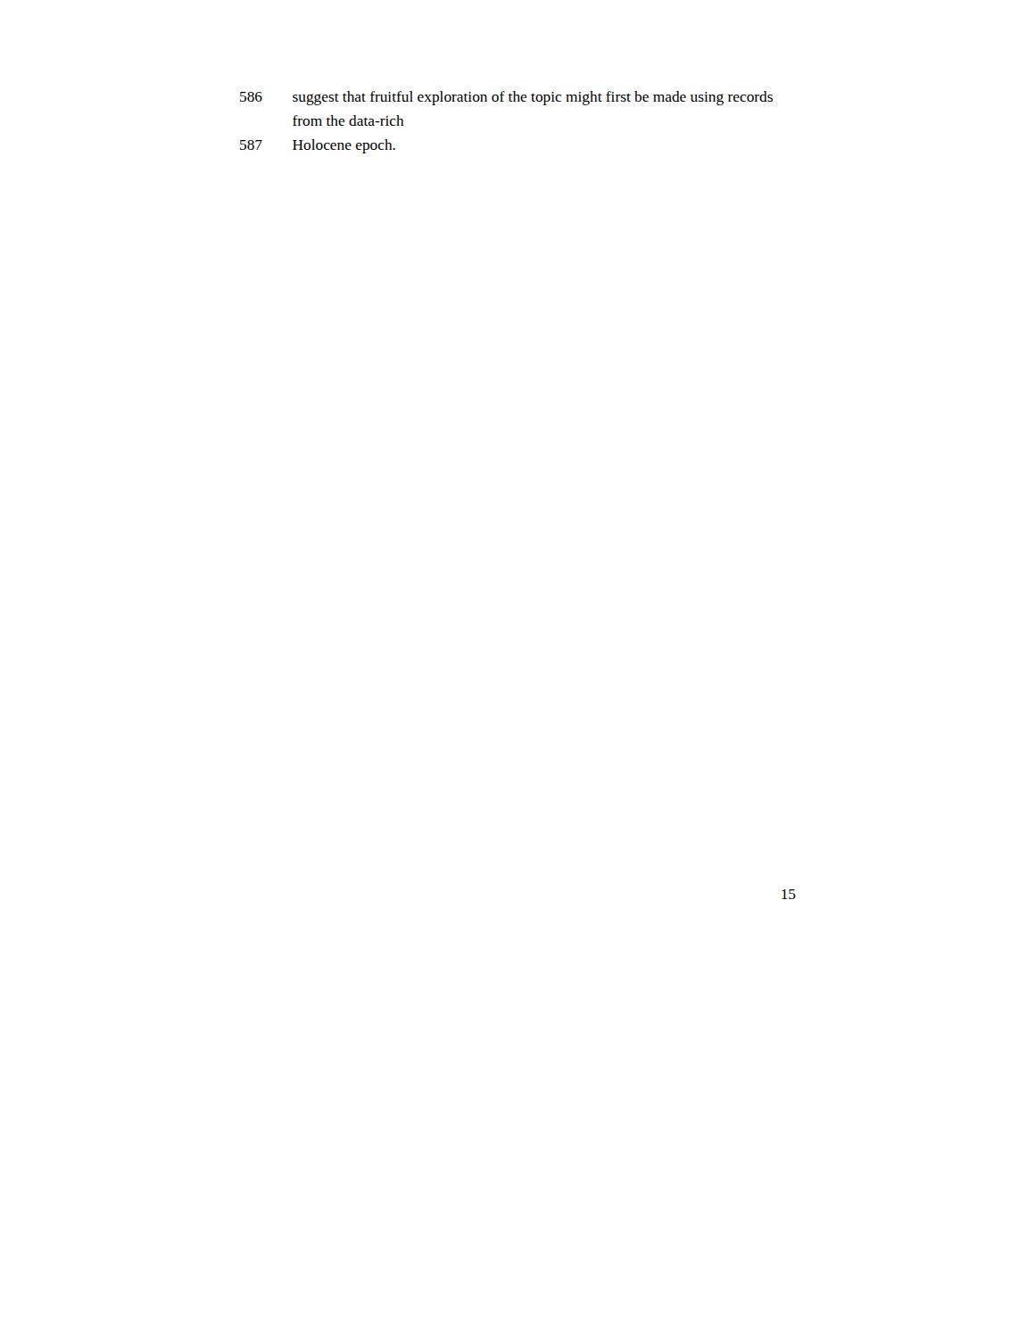586 suggest that fruitful exploration of the topic might first be made using records from the data-rich
587 Holocene epoch.
15